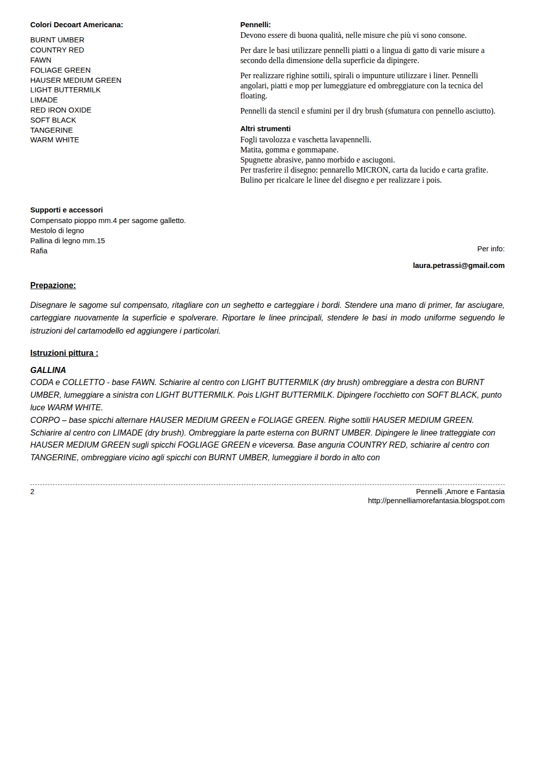Colori Decoart Americana:
BURNT UMBER
COUNTRY RED
FAWN
FOLIAGE GREEN
HAUSER MEDIUM GREEN
LIGHT BUTTERMILK
LIMADE
RED IRON OXIDE
SOFT BLACK
TANGERINE
WARM WHITE
Pennelli:
Devono essere di buona qualità, nelle misure che più vi sono consone.
Per dare le basi utilizzare pennelli piatti o a lingua di gatto di varie misure a secondo della dimensione della superficie da dipingere.
Per realizzare righine sottili, spirali o impunture utilizzare i liner. Pennelli angolari, piatti e mop per lumeggiature ed ombreggiature con la tecnica del floating.
Pennelli da stencil e sfumini per il dry brush (sfumatura con pennello asciutto).
Altri strumenti
Fogli tavolozza e vaschetta lavapennelli.
Matita, gomma e gommapane.
Spugnette abrasive, panno morbido e asciugoni.
Per trasferire il disegno: pennarello MICRON, carta da lucido e carta grafite.
Bulino per ricalcare le linee del disegno e per realizzare i pois.
Supporti e accessori
Compensato pioppo mm.4 per sagome galletto.
Mestolo di legno
Pallina di legno mm.15
Rafia
Per info:
laura.petrassi@gmail.com
Prepazione:
Disegnare le sagome sul compensato, ritagliare con un seghetto e carteggiare i bordi. Stendere una mano di primer, far asciugare, carteggiare nuovamente la superficie e spolverare. Riportare le linee principali, stendere le basi in modo uniforme seguendo le istruzioni del cartamodello ed aggiungere i particolari.
Istruzioni pittura :
GALLINA
CODA e COLLETTO - base FAWN. Schiarire al centro con LIGHT BUTTERMILK (dry brush) ombreggiare a destra con BURNT UMBER, lumeggiare a sinistra con LIGHT BUTTERMILK. Pois LIGHT BUTTERMILK. Dipingere l'occhietto con SOFT BLACK, punto luce WARM WHITE.
CORPO – base spicchi alternare HAUSER MEDIUM GREEN e FOLIAGE GREEN. Righe sottili HAUSER MEDIUM GREEN. Schiarire al centro con LIMADE (dry brush). Ombreggiare la parte esterna con BURNT UMBER. Dipingere le linee tratteggiate con HAUSER MEDIUM GREEN sugli spicchi FOGLIAGE GREEN e viceversa. Base anguria COUNTRY RED, schiarire al centro con TANGERINE, ombreggiare vicino agli spicchi con BURNT UMBER, lumeggiare il bordo in alto con
2
Pennelli ,Amore e Fantasia
http://pennelliamorefantasia.blogspot.com